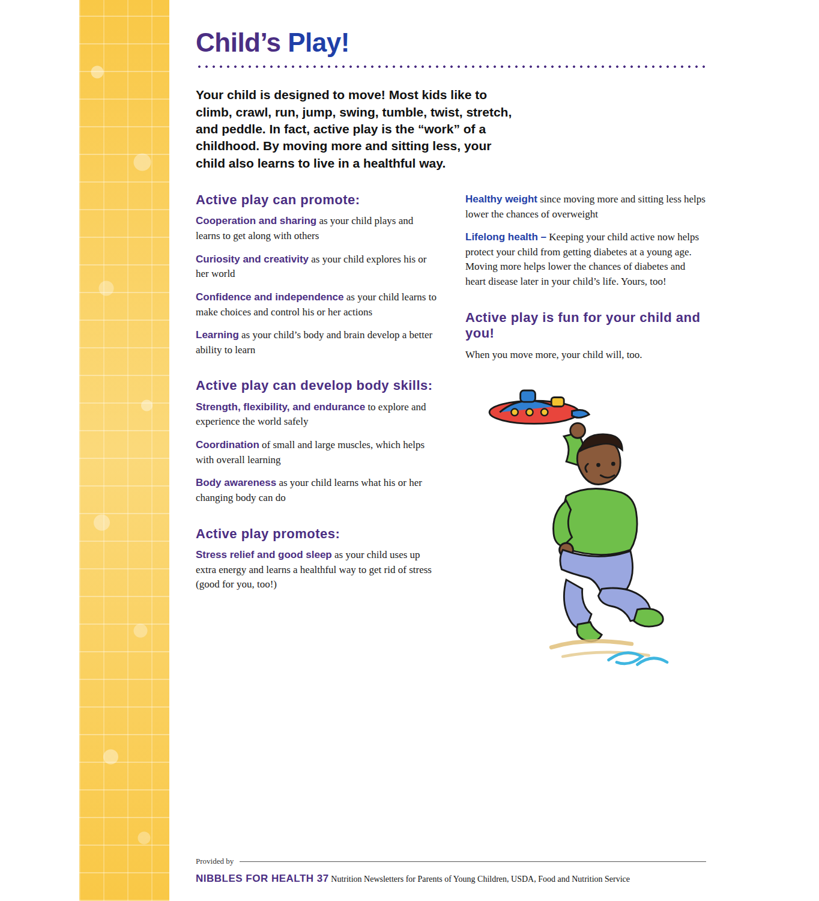Child’s Play!
Your child is designed to move! Most kids like to climb, crawl, run, jump, swing, tumble, twist, stretch, and peddle. In fact, active play is the “work” of a childhood. By moving more and sitting less, your child also learns to live in a healthful way.
Active play can promote:
Cooperation and sharing as your child plays and learns to get along with others
Curiosity and creativity as your child explores his or her world
Confidence and independence as your child learns to make choices and control his or her actions
Learning as your child’s body and brain develop a better ability to learn
Active play can develop body skills:
Strength, flexibility, and endurance to explore and experience the world safely
Coordination of small and large muscles, which helps with overall learning
Body awareness as your child learns what his or her changing body can do
Active play promotes:
Stress relief and good sleep as your child uses up extra energy and learns a healthful way to get rid of stress (good for you, too!)
Healthy weight since moving more and sitting less helps lower the chances of overweight
Lifelong health – Keeping your child active now helps protect your child from getting diabetes at a young age. Moving more helps lower the chances of diabetes and heart disease later in your child’s life. Yours, too!
Active play is fun for your child and you!
When you move more, your child will, too.
Provided by
NIBBLES FOR HEALTH 37 Nutrition Newsletters for Parents of Young Children, USDA, Food and Nutrition Service